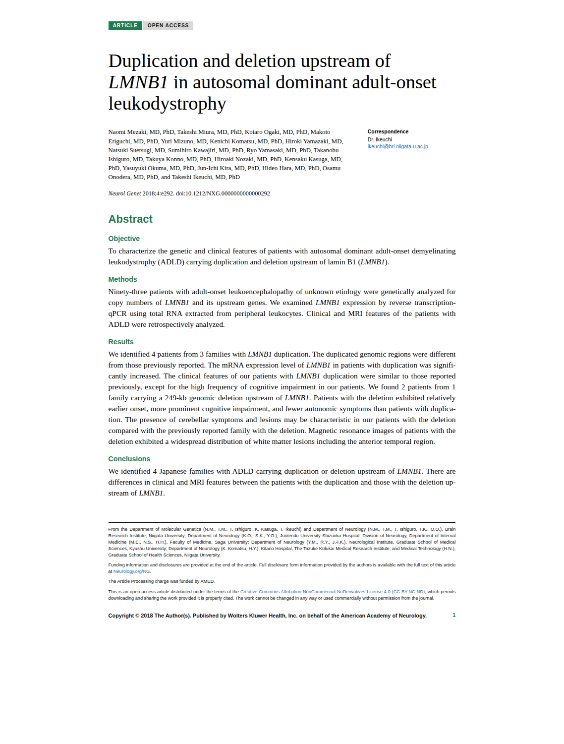ARTICLE OPEN ACCESS
Duplication and deletion upstream of LMNB1 in autosomal dominant adult-onset leukodystrophy
Naomi Mezaki, MD, PhD, Takeshi Miura, MD, PhD, Kotaro Ogaki, MD, PhD, Makoto Eriguchi, MD, PhD, Yuri Mizuno, MD, Kenichi Komatsu, MD, PhD, Hiroki Yamazaki, MD, Natsuki Suetsugi, MD, Sumihiro Kawajiri, MD, PhD, Ryo Yamasaki, MD, PhD, Takanobu Ishiguro, MD, Takuya Konno, MD, PhD, Hiroaki Nozaki, MD, PhD, Kensaku Kasuga, MD, PhD, Yasuyuki Okuma, MD, PhD, Jun-Ichi Kira, MD, PhD, Hideo Hara, MD, PhD, Osamu Onodera, MD, PhD, and Takeshi Ikeuchi, MD, PhD
Correspondence
Dr. Ikeuchi
ikeuchi@bri.niigata-u.ac.jp
Neurol Genet 2018;4:e292. doi:10.1212/NXG.0000000000000292
Abstract
Objective
To characterize the genetic and clinical features of patients with autosomal dominant adult-onset demyelinating leukodystrophy (ADLD) carrying duplication and deletion upstream of lamin B1 (LMNB1).
Methods
Ninety-three patients with adult-onset leukoencephalopathy of unknown etiology were genetically analyzed for copy numbers of LMNB1 and its upstream genes. We examined LMNB1 expression by reverse transcription-qPCR using total RNA extracted from peripheral leukocytes. Clinical and MRI features of the patients with ADLD were retrospectively analyzed.
Results
We identified 4 patients from 3 families with LMNB1 duplication. The duplicated genomic regions were different from those previously reported. The mRNA expression level of LMNB1 in patients with duplication was significantly increased. The clinical features of our patients with LMNB1 duplication were similar to those reported previously, except for the high frequency of cognitive impairment in our patients. We found 2 patients from 1 family carrying a 249-kb genomic deletion upstream of LMNB1. Patients with the deletion exhibited relatively earlier onset, more prominent cognitive impairment, and fewer autonomic symptoms than patients with duplication. The presence of cerebellar symptoms and lesions may be characteristic in our patients with the deletion compared with the previously reported family with the deletion. Magnetic resonance images of patients with the deletion exhibited a widespread distribution of white matter lesions including the anterior temporal region.
Conclusions
We identified 4 Japanese families with ADLD carrying duplication or deletion upstream of LMNB1. There are differences in clinical and MRI features between the patients with the duplication and those with the deletion upstream of LMNB1.
From the Department of Molecular Genetics (N.M., T.M., T. Ishiguro, K. Kasuga, T. Ikeuchi) and Department of Neurology (N.M., T.M., T. Ishiguro, T.K., O.O.), Brain Research Institute, Niigata University; Department of Neurology (K.O., S.K., Y.O.), Juntendo University Shizuoka Hospital; Division of Neurology, Department of Internal Medicine (M.E., N.S., H.H.), Faculty of Medicine, Saga University; Department of Neurology (Y.M., R.Y., J.-I.K.), Neurological Institute, Graduate School of Medical Sciences, Kyushu University; Department of Neurology (K. Komatsu, H.Y.), Kitano Hospital, The Tazuke Kofukai Medical Research Institute; and Medical Technology (H.N.), Graduate School of Health Sciences, Niigata University.
Funding information and disclosures are provided at the end of the article. Full disclosure form information provided by the authors is available with the full text of this article at Neurology.org/NG.
The Article Processing charge was funded by AMED.
This is an open access article distributed under the terms of the Creative Commons Attribution-NonCommercial-NoDerivatives License 4.0 (CC BY-NC-ND), which permits downloading and sharing the work provided it is properly cited. The work cannot be changed in any way or used commercially without permission from the journal.
Copyright © 2018 The Author(s). Published by Wolters Kluwer Health, Inc. on behalf of the American Academy of Neurology. 1